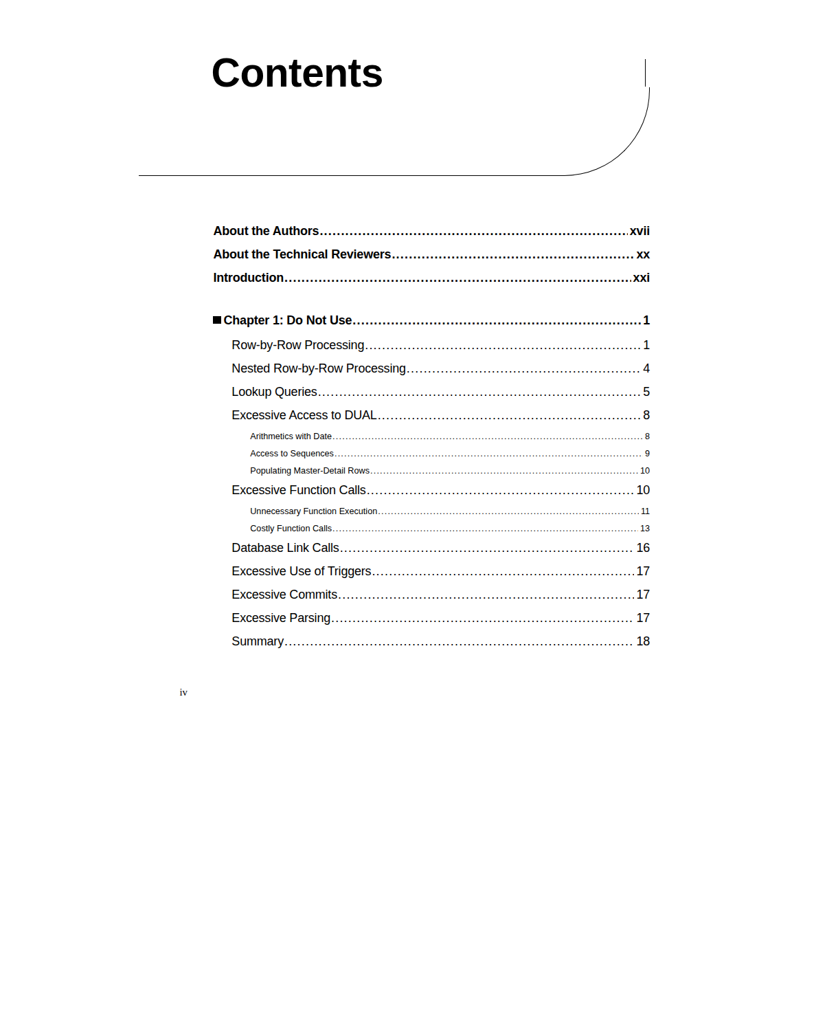Contents
About the Authors ................................................................................................. xvii
About the Technical Reviewers .............................................................................. xx
Introduction ......................................................................................................... xxi
Chapter 1: Do Not Use ............................................................................................. 1
Row-by-Row Processing .............................................................................................. 1
Nested Row-by-Row Processing .................................................................................... 4
Lookup Queries ....................................................................................................... 5
Excessive Access to DUAL ............................................................................................... 8
Arithmetics with Date .............................................................................................................................. 8
Access to Sequences .............................................................................................................................. 9
Populating Master-Detail Rows ......................................................................................................... 10
Excessive Function Calls ................................................................................................. 10
Unnecessary Function Execution ....................................................................................................... 11
Costly Function Calls .............................................................................................................................. 13
Database Link Calls ..................................................................................................... 16
Excessive Use of Triggers .............................................................................................. 17
Excessive Commits ..................................................................................................... 17
Excessive Parsing ....................................................................................................... 17
Summary ................................................................................................................. 18
iv